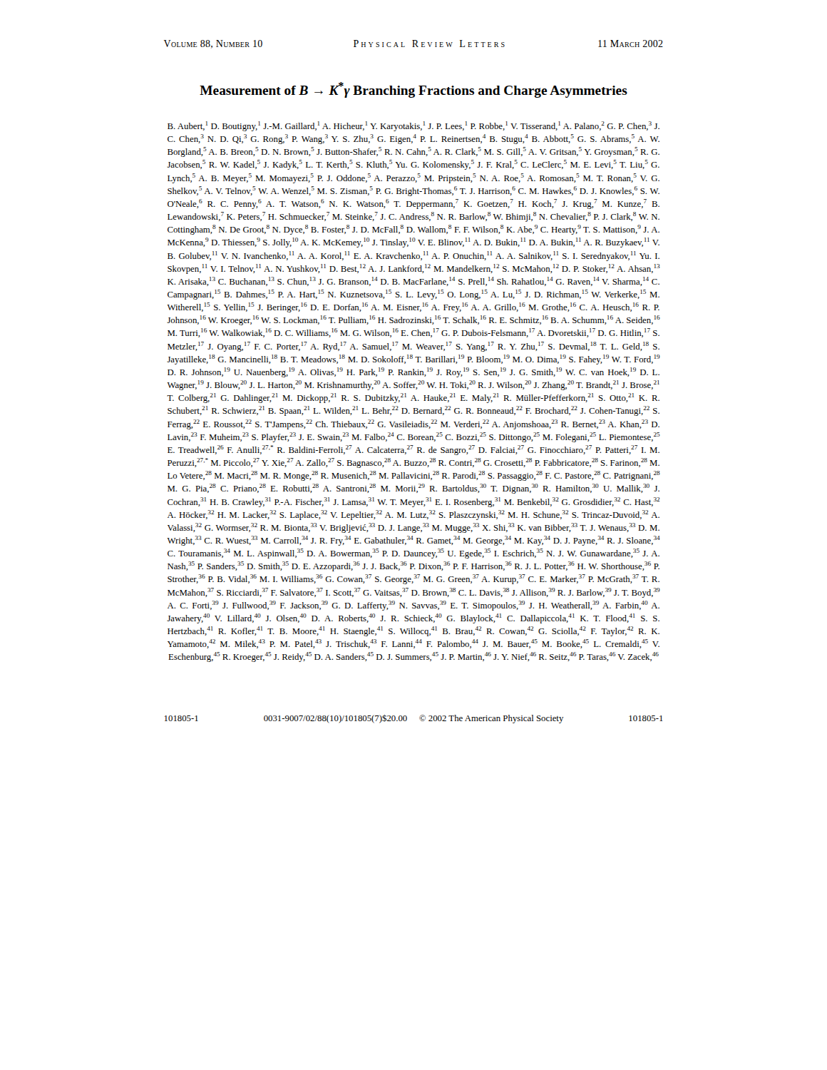Volume 88, Number 10 Physical Review Letters 11 March 2002
Measurement of B → K*γ Branching Fractions and Charge Asymmetries
B. Aubert,1 D. Boutigny,1 J.-M. Gaillard,1 A. Hicheur,1 Y. Karyotakis,1 J. P. Lees,1 P. Robbe,1 V. Tisserand,1 A. Palano,2 G. P. Chen,3 J. C. Chen,3 N. D. Qi,3 G. Rong,3 P. Wang,3 Y. S. Zhu,3 G. Eigen,4 P. L. Reinertsen,4 B. Stugu,4 B. Abbott,5 G. S. Abrams,5 A. W. Borgland,5 A. B. Breon,5 D. N. Brown,5 J. Button-Shafer,5 R. N. Cahn,5 A. R. Clark,5 M. S. Gill,5 A. V. Gritsan,5 Y. Groysman,5 R. G. Jacobsen,5 R. W. Kadel,5 J. Kadyk,5 L. T. Kerth,5 S. Kluth,5 Yu. G. Kolomensky,5 J. F. Kral,5 C. LeClerc,5 M. E. Levi,5 T. Liu,5 G. Lynch,5 A. B. Meyer,5 M. Momayezi,5 P. J. Oddone,5 A. Perazzo,5 M. Pripstein,5 N. A. Roe,5 A. Romosan,5 M. T. Ronan,5 V. G. Shelkov,5 A. V. Telnov,5 W. A. Wenzel,5 M. S. Zisman,5 P. G. Bright-Thomas,6 T. J. Harrison,6 C. M. Hawkes,6 D. J. Knowles,6 S. W. O'Neale,6 R. C. Penny,6 A. T. Watson,6 N. K. Watson,6 T. Deppermann,7 K. Goetzen,7 H. Koch,7 J. Krug,7 M. Kunze,7 B. Lewandowski,7 K. Peters,7 H. Schmuecker,7 M. Steinke,7 J. C. Andress,8 N. R. Barlow,8 W. Bhimji,8 N. Chevalier,8 P. J. Clark,8 W. N. Cottingham,8 N. De Groot,8 N. Dyce,8 B. Foster,8 J. D. McFall,8 D. Wallom,8 F. F. Wilson,8 K. Abe,9 C. Hearty,9 T. S. Mattison,9 J. A. McKenna,9 D. Thiessen,9 S. Jolly,10 A. K. McKemey,10 J. Tinslay,10 V. E. Blinov,11 A. D. Bukin,11 D. A. Bukin,11 A. R. Buzykaev,11 V. B. Golubev,11 V. N. Ivanchenko,11 A. A. Korol,11 E. A. Kravchenko,11 A. P. Onuchin,11 A. A. Salnikov,11 S. I. Serednyakov,11 Yu. I. Skovpen,11 V. I. Telnov,11 A. N. Yushkov,11 D. Best,12 A. J. Lankford,12 M. Mandelkern,12 S. McMahon,12 D. P. Stoker,12 A. Ahsan,13 K. Arisaka,13 C. Buchanan,13 S. Chun,13 J. G. Branson,14 D. B. MacFarlane,14 S. Prell,14 Sh. Rahatlou,14 G. Raven,14 V. Sharma,14 C. Campagnari,15 B. Dahmes,15 P. A. Hart,15 N. Kuznetsova,15 S. L. Levy,15 O. Long,15 A. Lu,15 J. D. Richman,15 W. Verkerke,15 M. Witherell,15 S. Yellin,15 J. Beringer,16 D. E. Dorfan,16 A. M. Eisner,16 A. Frey,16 A. A. Grillo,16 M. Grothe,16 C. A. Heusch,16 R. P. Johnson,16 W. Kroeger,16 W. S. Lockman,16 T. Pulliam,16 H. Sadrozinski,16 T. Schalk,16 R. E. Schmitz,16 B. A. Schumm,16 A. Seiden,16 M. Turri,16 W. Walkowiak,16 D. C. Williams,16 M. G. Wilson,16 E. Chen,17 G. P. Dubois-Felsmann,17 A. Dvoretskii,17 D. G. Hitlin,17 S. Metzler,17 J. Oyang,17 F. C. Porter,17 A. Ryd,17 A. Samuel,17 M. Weaver,17 S. Yang,17 R. Y. Zhu,17 S. Devmal,18 T. L. Geld,18 S. Jayatilleke,18 G. Mancinelli,18 B. T. Meadows,18 M. D. Sokoloff,18 T. Barillari,19 P. Bloom,19 M. O. Dima,19 S. Fahey,19 W. T. Ford,19 D. R. Johnson,19 U. Nauenberg,19 A. Olivas,19 H. Park,19 P. Rankin,19 J. Roy,19 S. Sen,19 J. G. Smith,19 W. C. van Hoek,19 D. L. Wagner,19 J. Blouw,20 J. L. Harton,20 M. Krishnamurthy,20 A. Soffer,20 W. H. Toki,20 R. J. Wilson,20 J. Zhang,20 T. Brandt,21 J. Brose,21 T. Colberg,21 G. Dahlinger,21 M. Dickopp,21 R. S. Dubitzky,21 A. Hauke,21 E. Maly,21 R. Müller-Pfefferkorn,21 S. Otto,21 K. R. Schubert,21 R. Schwierz,21 B. Spaan,21 L. Wilden,21 L. Behr,22 D. Bernard,22 G. R. Bonneaud,22 F. Brochard,22 J. Cohen-Tanugi,22 S. Ferrag,22 E. Roussot,22 S. T'Jampens,22 Ch. Thiebaux,22 G. Vasileiadis,22 M. Verderi,22 A. Anjomshoaa,23 R. Bernet,23 A. Khan,23 D. Lavin,23 F. Muheim,23 S. Playfer,23 J. E. Swain,23 M. Falbo,24 C. Borean,25 C. Bozzi,25 S. Dittongo,25 M. Folegani,25 L. Piemontese,25 E. Treadwell,26 F. Anulli,27,* R. Baldini-Ferroli,27 A. Calcaterra,27 R. de Sangro,27 D. Falciai,27 G. Finocchiaro,27 P. Patteri,27 I. M. Peruzzi,27,* M. Piccolo,27 Y. Xie,27 A. Zallo,27 S. Bagnasco,28 A. Buzzo,28 R. Contri,28 G. Crosetti,28 P. Fabbricatore,28 S. Farinon,28 M. Lo Vetere,28 M. Macri,28 M. R. Monge,28 R. Musenich,28 M. Pallavicini,28 R. Parodi,28 S. Passaggio,28 F. C. Pastore,28 C. Patrignani,28 M. G. Pia,28 C. Priano,28 E. Robutti,28 A. Santroni,28 M. Morii,29 R. Bartoldus,30 T. Dignan,30 R. Hamilton,30 U. Mallik,30 J. Cochran,31 H. B. Crawley,31 P.-A. Fischer,31 J. Lamsa,31 W. T. Meyer,31 E. I. Rosenberg,31 M. Benkebil,32 G. Grosdidier,32 C. Hast,32 A. Höcker,32 H. M. Lacker,32 S. Laplace,32 V. Lepeltier,32 A. M. Lutz,32 S. Plaszczynski,32 M. H. Schune,32 S. Trincaz-Duvoid,32 A. Valassi,32 G. Wormser,32 R. M. Bionta,33 V. Brigljević,33 D. J. Lange,33 M. Mugge,33 X. Shi,33 K. van Bibber,33 T. J. Wenaus,33 D. M. Wright,33 C. R. Wuest,33 M. Carroll,34 J. R. Fry,34 E. Gabathuler,34 R. Gamet,34 M. George,34 M. Kay,34 D. J. Payne,34 R. J. Sloane,34 C. Touramanis,34 M. L. Aspinwall,35 D. A. Bowerman,35 P. D. Dauncey,35 U. Egede,35 I. Eschrich,35 N. J. W. Gunawardane,35 J. A. Nash,35 P. Sanders,35 D. Smith,35 D. E. Azzopardi,36 J. J. Back,36 P. Dixon,36 P. F. Harrison,36 R. J. L. Potter,36 H. W. Shorthouse,36 P. Strother,36 P. B. Vidal,36 M. I. Williams,36 G. Cowan,37 S. George,37 M. G. Green,37 A. Kurup,37 C. E. Marker,37 P. McGrath,37 T. R. McMahon,37 S. Ricciardi,37 F. Salvatore,37 I. Scott,37 G. Vaitsas,37 D. Brown,38 C. L. Davis,38 J. Allison,39 R. J. Barlow,39 J. T. Boyd,39 A. C. Forti,39 J. Fullwood,39 F. Jackson,39 G. D. Lafferty,39 N. Savvas,39 E. T. Simopoulos,39 J. H. Weatherall,39 A. Farbin,40 A. Jawahery,40 V. Lillard,40 J. Olsen,40 D. A. Roberts,40 J. R. Schieck,40 G. Blaylock,41 C. Dallapiccola,41 K. T. Flood,41 S. S. Hertzbach,41 R. Kofler,41 T. B. Moore,41 H. Staengle,41 S. Willocq,41 B. Brau,42 R. Cowan,42 G. Sciolla,42 F. Taylor,42 R. K. Yamamoto,42 M. Milek,43 P. M. Patel,43 J. Trischuk,43 F. Lanni,44 F. Palombo,44 J. M. Bauer,45 M. Booke,45 L. Cremaldi,45 V. Eschenburg,45 R. Kroeger,45 J. Reidy,45 D. A. Sanders,45 D. J. Summers,45 J. P. Martin,46 J. Y. Nief,46 R. Seitz,46 P. Taras,46 V. Zacek,46
101805-1 0031-9007/02/88(10)/101805(7)$20.00 © 2002 The American Physical Society 101805-1